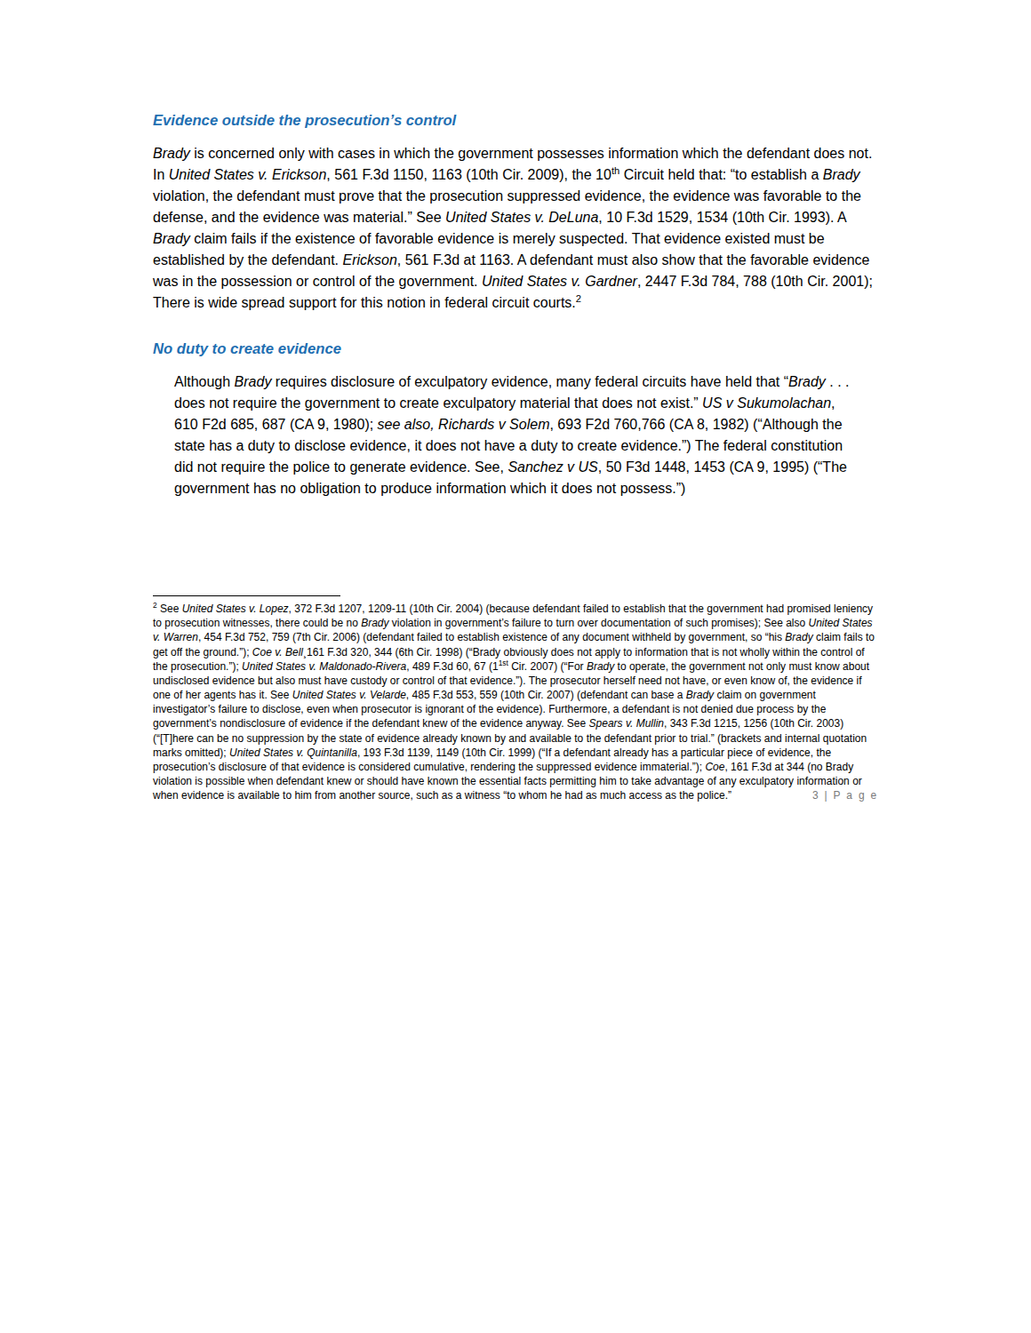Evidence outside the prosecution’s control
Brady is concerned only with cases in which the government possesses information which the defendant does not. In United States v. Erickson, 561 F.3d 1150, 1163 (10th Cir. 2009), the 10th Circuit held that: “to establish a Brady violation, the defendant must prove that the prosecution suppressed evidence, the evidence was favorable to the defense, and the evidence was material.” See United States v. DeLuna, 10 F.3d 1529, 1534 (10th Cir. 1993). A Brady claim fails if the existence of favorable evidence is merely suspected. That evidence existed must be established by the defendant. Erickson, 561 F.3d at 1163. A defendant must also show that the favorable evidence was in the possession or control of the government. United States v. Gardner, 2447 F.3d 784, 788 (10th Cir. 2001); There is wide spread support for this notion in federal circuit courts.2
No duty to create evidence
Although Brady requires disclosure of exculpatory evidence, many federal circuits have held that “Brady . . . does not require the government to create exculpatory material that does not exist.” US v Sukumolachan, 610 F2d 685, 687 (CA 9, 1980); see also, Richards v Solem, 693 F2d 760,766 (CA 8, 1982) (“Although the state has a duty to disclose evidence, it does not have a duty to create evidence.”) The federal constitution did not require the police to generate evidence. See, Sanchez v US, 50 F3d 1448, 1453 (CA 9, 1995) (“The government has no obligation to produce information which it does not possess.”)
2 See United States v. Lopez, 372 F.3d 1207, 1209-11 (10th Cir. 2004) (because defendant failed to establish that the government had promised leniency to prosecution witnesses, there could be no Brady violation in government’s failure to turn over documentation of such promises); See also United States v. Warren, 454 F.3d 752, 759 (7th Cir. 2006) (defendant failed to establish existence of any document withheld by government, so “his Brady claim fails to get off the ground.”); Coe v. Bell¸161 F.3d 320, 344 (6th Cir. 1998) (“Brady obviously does not apply to information that is not wholly within the control of the prosecution.”); United States v. Maldonado-Rivera, 489 F.3d 60, 67 (11st Cir. 2007) (“For Brady to operate, the government not only must know about undisclosed evidence but also must have custody or control of that evidence.”). The prosecutor herself need not have, or even know of, the evidence if one of her agents has it. See United States v. Velarde, 485 F.3d 553, 559 (10th Cir. 2007) (defendant can base a Brady claim on government investigator’s failure to disclose, even when prosecutor is ignorant of the evidence). Furthermore, a defendant is not denied due process by the government’s nondisclosure of evidence if the defendant knew of the evidence anyway. See Spears v. Mullin, 343 F.3d 1215, 1256 (10th Cir. 2003) (“[T]here can be no suppression by the state of evidence already known by and available to the defendant prior to trial.” (brackets and internal quotation marks omitted); United States v. Quintanilla, 193 F.3d 1139, 1149 (10th Cir. 1999) (“If a defendant already has a particular piece of evidence, the prosecution’s disclosure of that evidence is considered cumulative, rendering the suppressed evidence immaterial.”); Coe, 161 F.3d at 344 (no Brady violation is possible when defendant knew or should have known the essential facts permitting him to take advantage of any exculpatory information or when evidence is available to him from another source, such as a witness “to whom he had as much access as the police.”3 | P a g e